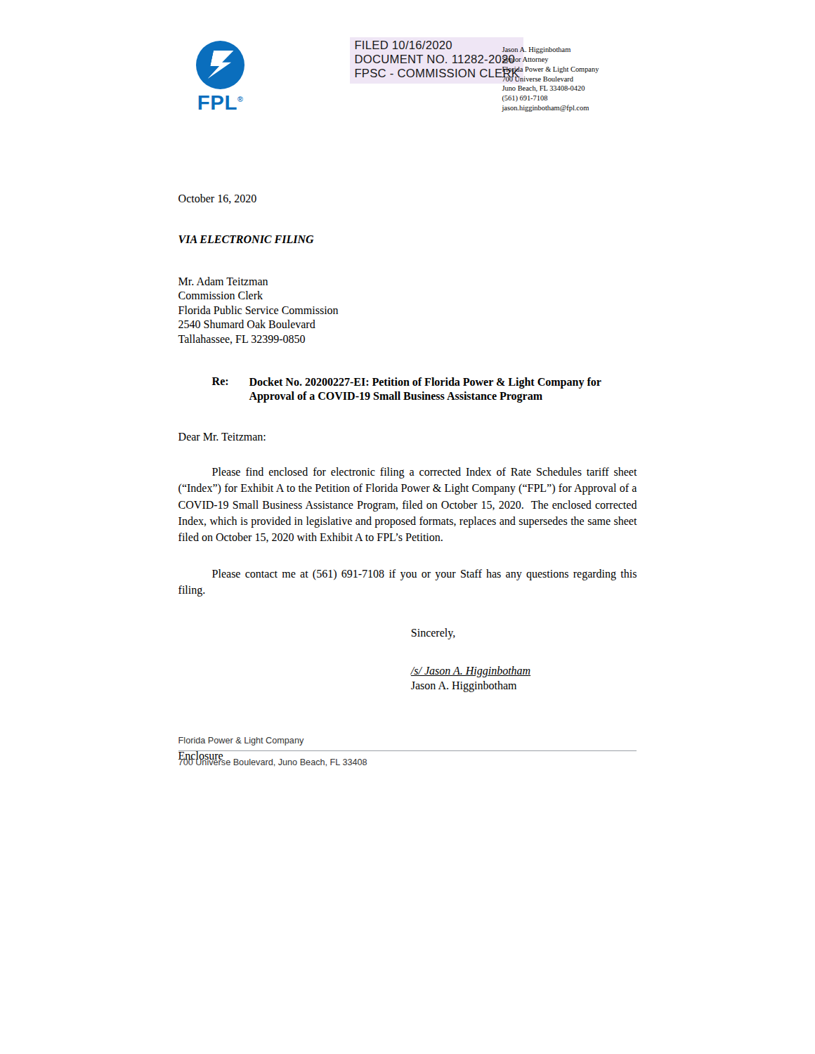FPL®
FILED 10/16/2020
DOCUMENT NO. 11282-2020
FPSC - COMMISSION CLERK
Jason A. Higginbotham
Senior Attorney
Florida Power & Light Company
700 Universe Boulevard
Juno Beach, FL 33408-0420
(561) 691-7108
jason.higginbotham@fpl.com
October 16, 2020
VIA ELECTRONIC FILING
Mr. Adam Teitzman
Commission Clerk
Florida Public Service Commission
2540 Shumard Oak Boulevard
Tallahassee, FL 32399-0850
Re:
Docket No. 20200227-EI: Petition of Florida Power & Light Company for Approval of a COVID-19 Small Business Assistance Program
Dear Mr. Teitzman:
Please find enclosed for electronic filing a corrected Index of Rate Schedules tariff sheet (“Index”) for Exhibit A to the Petition of Florida Power & Light Company (“FPL”) for Approval of a COVID-19 Small Business Assistance Program, filed on October 15, 2020. The enclosed corrected Index, which is provided in legislative and proposed formats, replaces and supersedes the same sheet filed on October 15, 2020 with Exhibit A to FPL’s Petition.
Please contact me at (561) 691-7108 if you or your Staff has any questions regarding this filing.
Sincerely,
/s/ Jason A. Higginbotham
Jason A. Higginbotham
Enclosure
Florida Power & Light Company
700 Universe Boulevard, Juno Beach, FL 33408